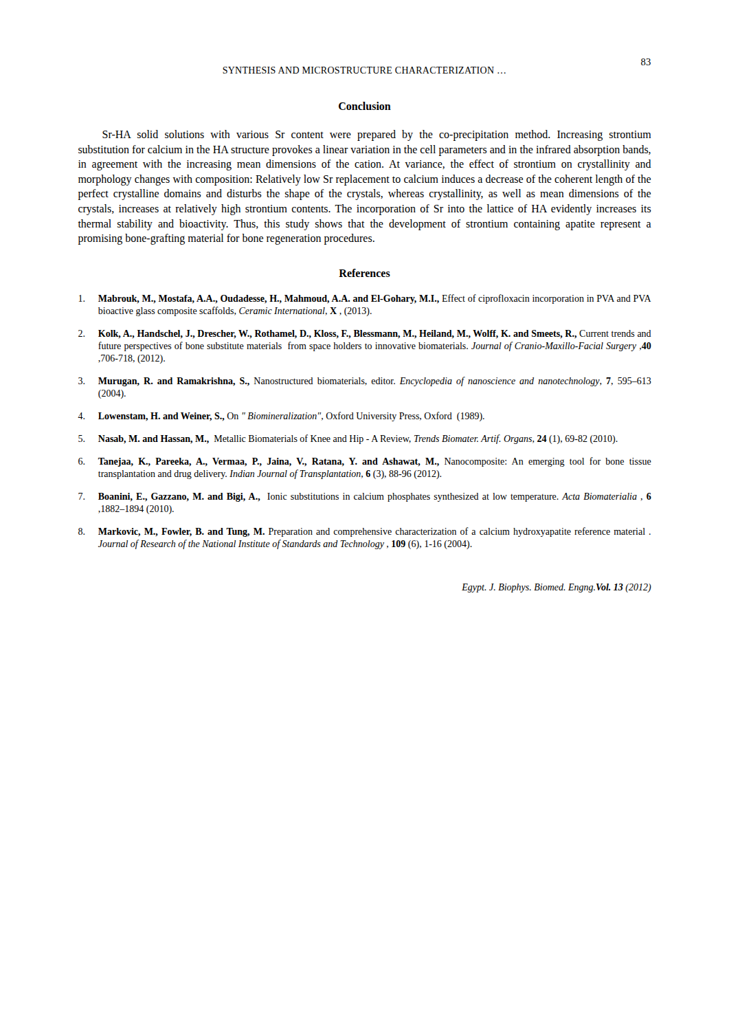SYNTHESIS AND MICROSTRUCTURE CHARACTERIZATION … 83
Conclusion
Sr-HA solid solutions with various Sr content were prepared by the co-precipitation method. Increasing strontium substitution for calcium in the HA structure provokes a linear variation in the cell parameters and in the infrared absorption bands, in agreement with the increasing mean dimensions of the cation. At variance, the effect of strontium on crystallinity and morphology changes with composition: Relatively low Sr replacement to calcium induces a decrease of the coherent length of the perfect crystalline domains and disturbs the shape of the crystals, whereas crystallinity, as well as mean dimensions of the crystals, increases at relatively high strontium contents. The incorporation of Sr into the lattice of HA evidently increases its thermal stability and bioactivity. Thus, this study shows that the development of strontium containing apatite represent a promising bone-grafting material for bone regeneration procedures.
References
Mabrouk, M., Mostafa, A.A., Oudadesse, H., Mahmoud, A.A. and El-Gohary, M.I., Effect of ciprofloxacin incorporation in PVA and PVA bioactive glass composite scaffolds, Ceramic International, X , (2013).
Kolk, A., Handschel, J., Drescher, W., Rothamel, D., Kloss, F., Blessmann, M., Heiland, M., Wolff, K. and Smeets, R., Current trends and future perspectives of bone substitute materials from space holders to innovative biomaterials. Journal of Cranio-Maxillo-Facial Surgery ,40 ,706-718, (2012).
Murugan, R. and Ramakrishna, S., Nanostructured biomaterials, editor. Encyclopedia of nanoscience and nanotechnology, 7, 595–613 (2004).
Lowenstam, H. and Weiner, S., On " Biomineralization", Oxford University Press, Oxford (1989).
Nasab, M. and Hassan, M., Metallic Biomaterials of Knee and Hip - A Review, Trends Biomater. Artif. Organs, 24 (1), 69-82 (2010).
Tanejaa, K., Pareeka, A., Vermaa, P., Jaina, V., Ratana, Y. and Ashawat, M., Nanocomposite: An emerging tool for bone tissue transplantation and drug delivery. Indian Journal of Transplantation, 6 (3), 88-96 (2012).
Boanini, E., Gazzano, M. and Bigi, A., Ionic substitutions in calcium phosphates synthesized at low temperature. Acta Biomaterialia , 6 ,1882–1894 (2010).
Markovic, M., Fowler, B. and Tung, M. Preparation and comprehensive characterization of a calcium hydroxyapatite reference material . Journal of Research of the National Institute of Standards and Technology , 109 (6), 1-16 (2004).
Egypt. J. Biophys. Biomed. Engng.Vol. 13 (2012)